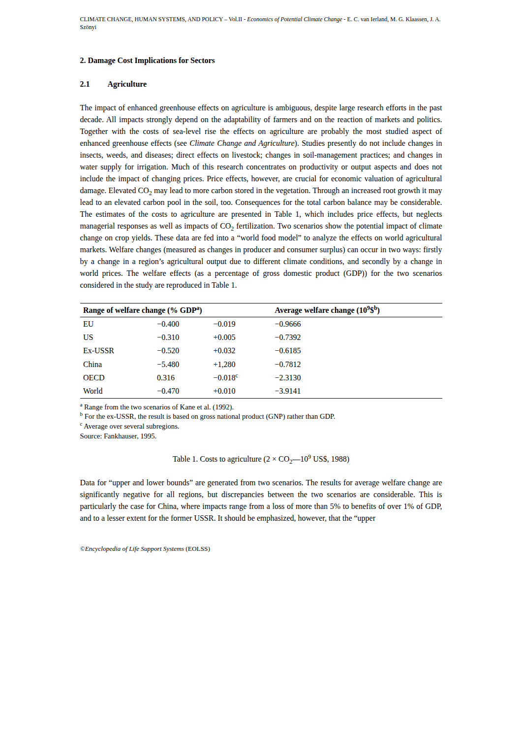CLIMATE CHANGE, HUMAN SYSTEMS, AND POLICY – Vol.II - Economics of Potential Climate Change - E. C. van Ierland, M. G. Klaassen, J. A. Szönyi
2. Damage Cost Implications for Sectors
2.1 Agriculture
The impact of enhanced greenhouse effects on agriculture is ambiguous, despite large research efforts in the past decade. All impacts strongly depend on the adaptability of farmers and on the reaction of markets and politics. Together with the costs of sea-level rise the effects on agriculture are probably the most studied aspect of enhanced greenhouse effects (see Climate Change and Agriculture). Studies presently do not include changes in insects, weeds, and diseases; direct effects on livestock; changes in soil-management practices; and changes in water supply for irrigation. Much of this research concentrates on productivity or output aspects and does not include the impact of changing prices. Price effects, however, are crucial for economic valuation of agricultural damage. Elevated CO2 may lead to more carbon stored in the vegetation. Through an increased root growth it may lead to an elevated carbon pool in the soil, too. Consequences for the total carbon balance may be considerable. The estimates of the costs to agriculture are presented in Table 1, which includes price effects, but neglects managerial responses as well as impacts of CO2 fertilization. Two scenarios show the potential impact of climate change on crop yields. These data are fed into a “world food model” to analyze the effects on world agricultural markets. Welfare changes (measured as changes in producer and consumer surplus) can occur in two ways: firstly by a change in a region’s agricultural output due to different climate conditions, and secondly by a change in world prices. The welfare effects (as a percentage of gross domestic product (GDP)) for the two scenarios considered in the study are reproduced in Table 1.
| Range of welfare change (% GDP a ) | Average welfare change (10 9 $ b ) |
| --- | --- |
| EU | −0.400 | −0.019 | −0.9666 |
| US | −0.310 | +0.005 | −0.7392 |
| Ex-USSR | −0.520 | +0.032 | −0.6185 |
| China | −5.480 | +1,280 | −0.7812 |
| OECD | 0.316 | −0.018 c | −2.3130 |
| World | −0.470 | +0.010 | −3.9141 |
a Range from the two scenarios of Kane et al. (1992).
b For the ex-USSR, the result is based on gross national product (GNP) rather than GDP.
c Average over several subregions.
Source: Fankhauser, 1995.
Table 1. Costs to agriculture (2 × CO2—109 US$, 1988)
Data for “upper and lower bounds” are generated from two scenarios. The results for average welfare change are significantly negative for all regions, but discrepancies between the two scenarios are considerable. This is particularly the case for China, where impacts range from a loss of more than 5% to benefits of over 1% of GDP, and to a lesser extent for the former USSR. It should be emphasized, however, that the “upper
©Encyclopedia of Life Support Systems (EOLSS)